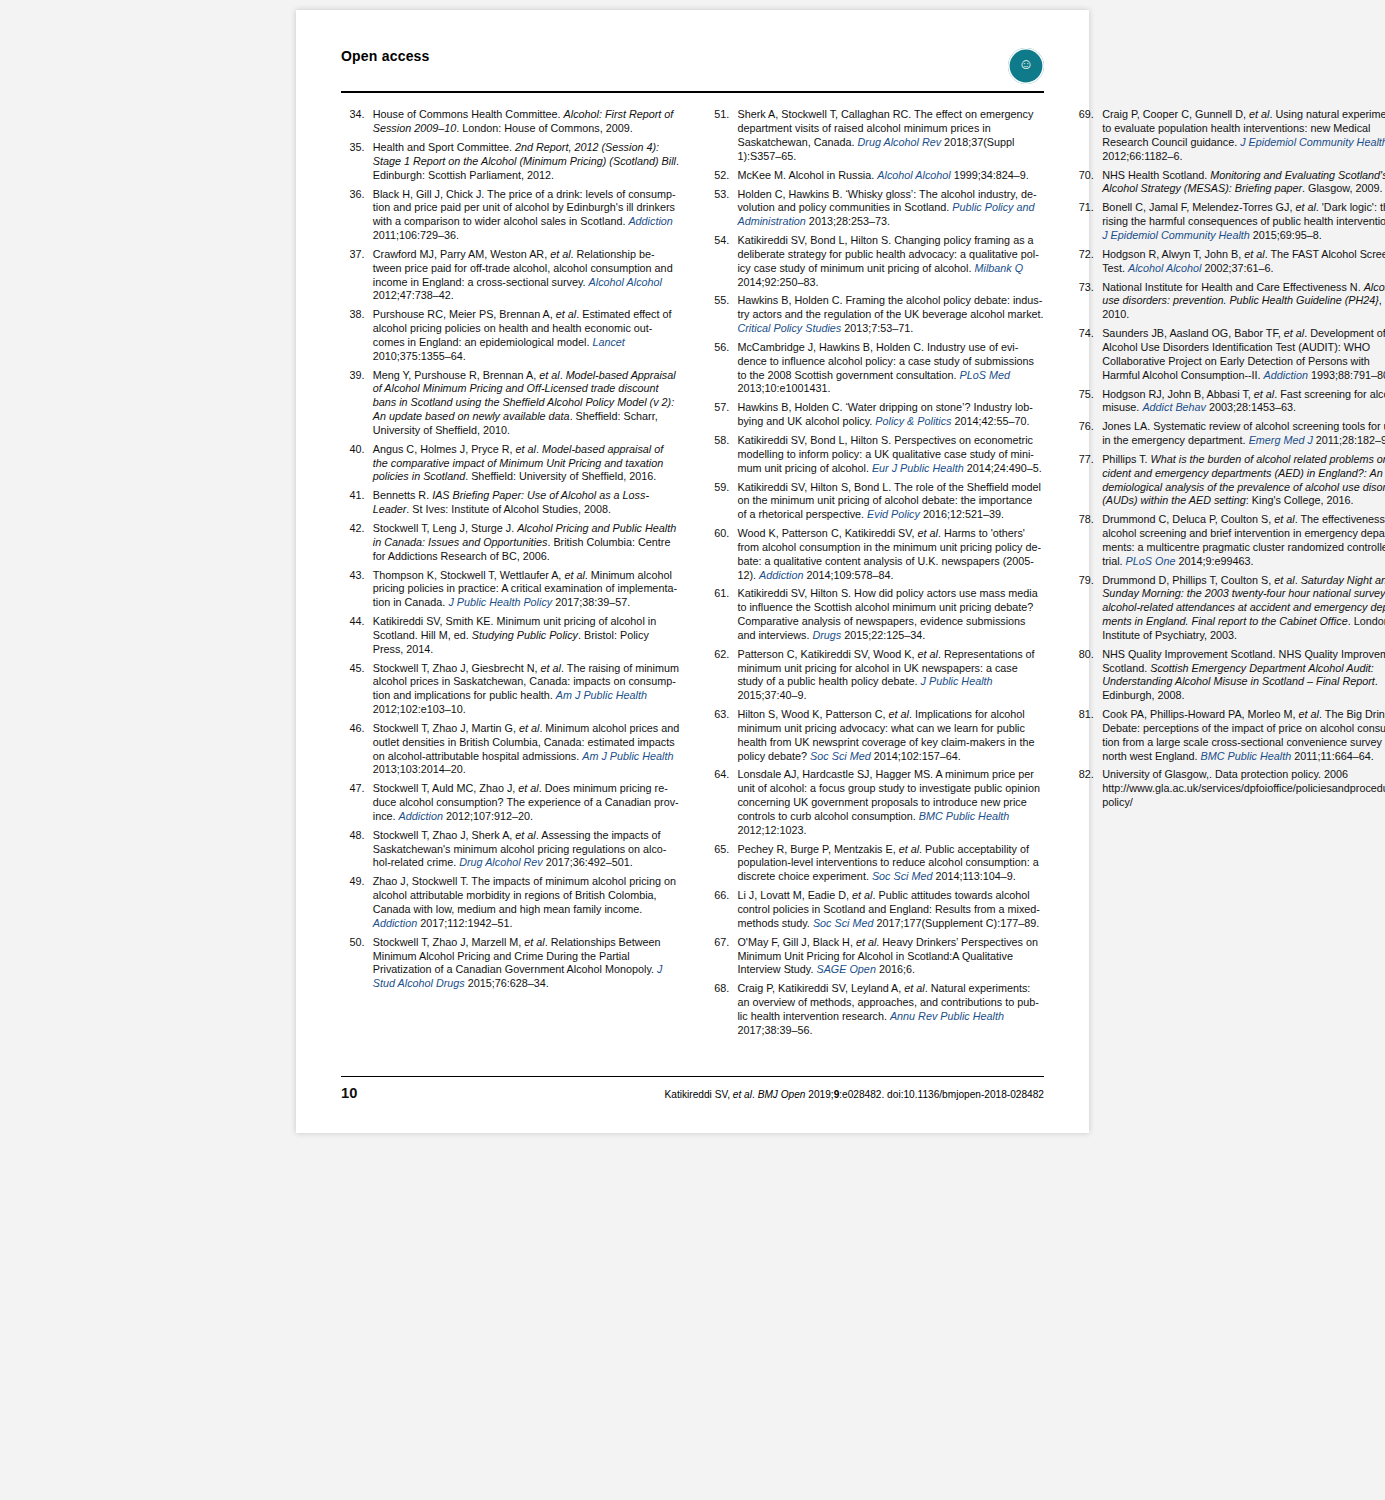BMJ Open: first published as 10.1136/bmjopen-2018-028482 on 20 June 2019. Downloaded from http://bmjopen.bmj.com/ on 22 July 2019 by guest. Protected by copyright.
Open access
☺
34. House of Commons Health Committee. Alcohol: First Report of Session 2009–10. London: House of Commons, 2009.
35. Health and Sport Committee. 2nd Report, 2012 (Session 4): Stage 1 Report on the Alcohol (Minimum Pricing) (Scotland) Bill. Edinburgh: Scottish Parliament, 2012.
36. Black H, Gill J, Chick J. The price of a drink: levels of consumption and price paid per unit of alcohol by Edinburgh's ill drinkers with a comparison to wider alcohol sales in Scotland. Addiction 2011;106:729–36.
37. Crawford MJ, Parry AM, Weston AR, et al. Relationship between price paid for off-trade alcohol, alcohol consumption and income in England: a cross-sectional survey. Alcohol Alcohol 2012;47:738–42.
38. Purshouse RC, Meier PS, Brennan A, et al. Estimated effect of alcohol pricing policies on health and health economic outcomes in England: an epidemiological model. Lancet 2010;375:1355–64.
39. Meng Y, Purshouse R, Brennan A, et al. Model-based Appraisal of Alcohol Minimum Pricing and Off-Licensed trade discount bans in Scotland using the Sheffield Alcohol Policy Model (v 2): An update based on newly available data. Sheffield: Scharr, University of Sheffield, 2010.
40. Angus C, Holmes J, Pryce R, et al. Model-based appraisal of the comparative impact of Minimum Unit Pricing and taxation policies in Scotland. Sheffield: University of Sheffield, 2016.
41. Bennetts R. IAS Briefing Paper: Use of Alcohol as a Loss-Leader. St Ives: Institute of Alcohol Studies, 2008.
42. Stockwell T, Leng J, Sturge J. Alcohol Pricing and Public Health in Canada: Issues and Opportunities. British Columbia: Centre for Addictions Research of BC, 2006.
43. Thompson K, Stockwell T, Wettlaufer A, et al. Minimum alcohol pricing policies in practice: A critical examination of implementation in Canada. J Public Health Policy 2017;38:39–57.
44. Katikireddi SV, Smith KE. Minimum unit pricing of alcohol in Scotland. Hill M, ed. Studying Public Policy. Bristol: Policy Press, 2014.
45. Stockwell T, Zhao J, Giesbrecht N, et al. The raising of minimum alcohol prices in Saskatchewan, Canada: impacts on consumption and implications for public health. Am J Public Health 2012;102:e103–10.
46. Stockwell T, Zhao J, Martin G, et al. Minimum alcohol prices and outlet densities in British Columbia, Canada: estimated impacts on alcohol-attributable hospital admissions. Am J Public Health 2013;103:2014–20.
47. Stockwell T, Auld MC, Zhao J, et al. Does minimum pricing reduce alcohol consumption? The experience of a Canadian province. Addiction 2012;107:912–20.
48. Stockwell T, Zhao J, Sherk A, et al. Assessing the impacts of Saskatchewan's minimum alcohol pricing regulations on alcohol-related crime. Drug Alcohol Rev 2017;36:492–501.
49. Zhao J, Stockwell T. The impacts of minimum alcohol pricing on alcohol attributable morbidity in regions of British Colombia, Canada with low, medium and high mean family income. Addiction 2017;112:1942–51.
50. Stockwell T, Zhao J, Marzell M, et al. Relationships Between Minimum Alcohol Pricing and Crime During the Partial Privatization of a Canadian Government Alcohol Monopoly. J Stud Alcohol Drugs 2015;76:628–34.
51. Sherk A, Stockwell T, Callaghan RC. The effect on emergency department visits of raised alcohol minimum prices in Saskatchewan, Canada. Drug Alcohol Rev 2018;37(Suppl 1):S357–65.
52. McKee M. Alcohol in Russia. Alcohol Alcohol 1999;34:824–9.
53. Holden C, Hawkins B. ‘Whisky gloss’: The alcohol industry, devolution and policy communities in Scotland. Public Policy and Administration 2013;28:253–73.
54. Katikireddi SV, Bond L, Hilton S. Changing policy framing as a deliberate strategy for public health advocacy: a qualitative policy case study of minimum unit pricing of alcohol. Milbank Q 2014;92:250–83.
55. Hawkins B, Holden C. Framing the alcohol policy debate: industry actors and the regulation of the UK beverage alcohol market. Critical Policy Studies 2013;7:53–71.
56. McCambridge J, Hawkins B, Holden C. Industry use of evidence to influence alcohol policy: a case study of submissions to the 2008 Scottish government consultation. PLoS Med 2013;10:e1001431.
57. Hawkins B, Holden C. ‘Water dripping on stone’? Industry lobbying and UK alcohol policy. Policy & Politics 2014;42:55–70.
58. Katikireddi SV, Bond L, Hilton S. Perspectives on econometric modelling to inform policy: a UK qualitative case study of minimum unit pricing of alcohol. Eur J Public Health 2014;24:490–5.
59. Katikireddi SV, Hilton S, Bond L. The role of the Sheffield model on the minimum unit pricing of alcohol debate: the importance of a rhetorical perspective. Evid Policy 2016;12:521–39.
60. Wood K, Patterson C, Katikireddi SV, et al. Harms to 'others' from alcohol consumption in the minimum unit pricing policy debate: a qualitative content analysis of U.K. newspapers (2005-12). Addiction 2014;109:578–84.
61. Katikireddi SV, Hilton S. How did policy actors use mass media to influence the Scottish alcohol minimum unit pricing debate? Comparative analysis of newspapers, evidence submissions and interviews. Drugs 2015;22:125–34.
62. Patterson C, Katikireddi SV, Wood K, et al. Representations of minimum unit pricing for alcohol in UK newspapers: a case study of a public health policy debate. J Public Health 2015;37:40–9.
63. Hilton S, Wood K, Patterson C, et al. Implications for alcohol minimum unit pricing advocacy: what can we learn for public health from UK newsprint coverage of key claim-makers in the policy debate? Soc Sci Med 2014;102:157–64.
64. Lonsdale AJ, Hardcastle SJ, Hagger MS. A minimum price per unit of alcohol: a focus group study to investigate public opinion concerning UK government proposals to introduce new price controls to curb alcohol consumption. BMC Public Health 2012;12:1023.
65. Pechey R, Burge P, Mentzakis E, et al. Public acceptability of population-level interventions to reduce alcohol consumption: a discrete choice experiment. Soc Sci Med 2014;113:104–9.
66. Li J, Lovatt M, Eadie D, et al. Public attitudes towards alcohol control policies in Scotland and England: Results from a mixed-methods study. Soc Sci Med 2017;177(Supplement C):177–89.
67. O'May F, Gill J, Black H, et al. Heavy Drinkers’ Perspectives on Minimum Unit Pricing for Alcohol in Scotland:A Qualitative Interview Study. SAGE Open 2016;6.
68. Craig P, Katikireddi SV, Leyland A, et al. Natural experiments: an overview of methods, approaches, and contributions to public health intervention research. Annu Rev Public Health 2017;38:39–56.
69. Craig P, Cooper C, Gunnell D, et al. Using natural experiments to evaluate population health interventions: new Medical Research Council guidance. J Epidemiol Community Health 2012;66:1182–6.
70. NHS Health Scotland. Monitoring and Evaluating Scotland's Alcohol Strategy (MESAS): Briefing paper. Glasgow, 2009.
71. Bonell C, Jamal F, Melendez-Torres GJ, et al. 'Dark logic': theorising the harmful consequences of public health interventions. J Epidemiol Community Health 2015;69:95–8.
72. Hodgson R, Alwyn T, John B, et al. The FAST Alcohol Screening Test. Alcohol Alcohol 2002;37:61–6.
73. National Institute for Health and Care Effectiveness N. Alcohol-use disorders: prevention. Public Health Guideline (PH24}, 2010.
74. Saunders JB, Aasland OG, Babor TF, et al. Development of the Alcohol Use Disorders Identification Test (AUDIT): WHO Collaborative Project on Early Detection of Persons with Harmful Alcohol Consumption--II. Addiction 1993;88:791–804.
75. Hodgson RJ, John B, Abbasi T, et al. Fast screening for alcohol misuse. Addict Behav 2003;28:1453–63.
76. Jones LA. Systematic review of alcohol screening tools for use in the emergency department. Emerg Med J 2011;28:182–91.
77. Phillips T. What is the burden of alcohol related problems on accident and emergency departments (AED) in England?: An epidemiological analysis of the prevalence of alcohol use disorders (AUDs) within the AED setting: King's College, 2016.
78. Drummond C, Deluca P, Coulton S, et al. The effectiveness of alcohol screening and brief intervention in emergency departments: a multicentre pragmatic cluster randomized controlled trial. PLoS One 2014;9:e99463.
79. Drummond D, Phillips T, Coulton S, et al. Saturday Night and Sunday Morning: the 2003 twenty-four hour national survey of alcohol-related attendances at accident and emergency departments in England. Final report to the Cabinet Office. London: Institute of Psychiatry, 2003.
80. NHS Quality Improvement Scotland. NHS Quality Improvement Scotland. Scottish Emergency Department Alcohol Audit: Understanding Alcohol Misuse in Scotland – Final Report. Edinburgh, 2008.
81. Cook PA, Phillips-Howard PA, Morleo M, et al. The Big Drink Debate: perceptions of the impact of price on alcohol consumption from a large scale cross-sectional convenience survey in north west England. BMC Public Health 2011;11:664–64.
82. University of Glasgow,. Data protection policy. 2006 http://www.gla.ac.uk/services/dpfoioffice/policiesandprocedures/dpa-policy/
10
Katikireddi SV, et al. BMJ Open 2019;9:e028482. doi:10.1136/bmjopen-2018-028482